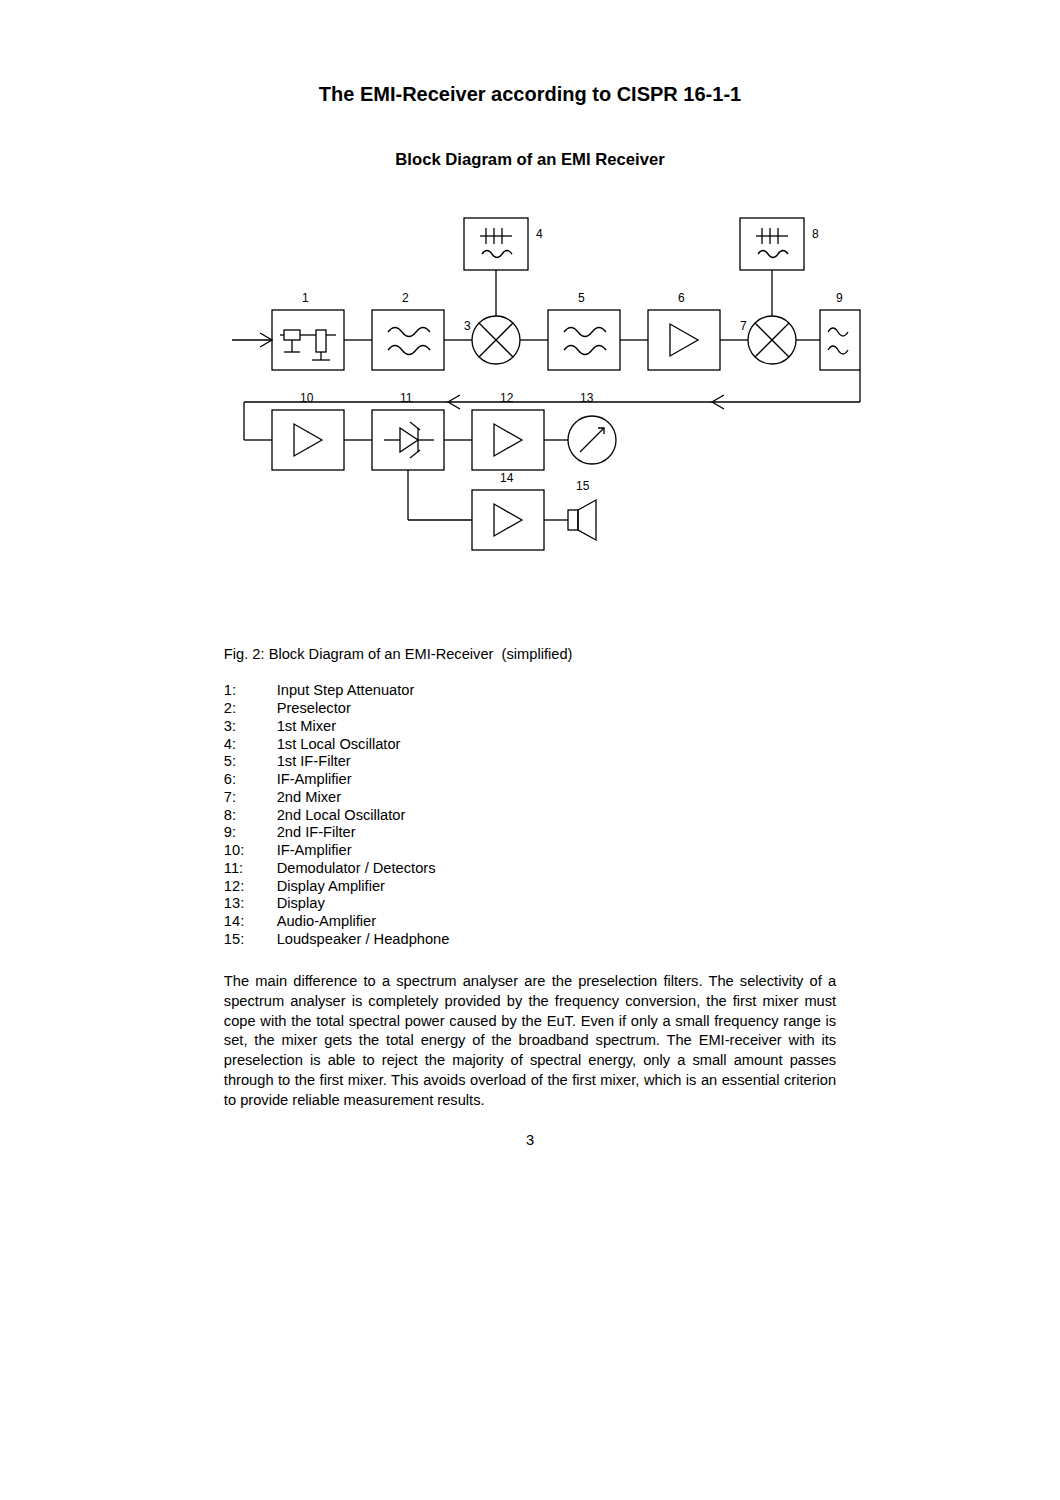The EMI-Receiver according to CISPR 16-1-1
Block Diagram of an EMI Receiver
1 2 3 4 5 6 7 8 9 10 11 12 13 14 15
Fig. 2: Block Diagram of an EMI-Receiver (simplified)
| 1: | Input Step Attenuator |
| 2: | Preselector |
| 3: | 1st Mixer |
| 4: | 1st Local Oscillator |
| 5: | 1st IF-Filter |
| 6: | IF-Amplifier |
| 7: | 2nd Mixer |
| 8: | 2nd Local Oscillator |
| 9: | 2nd IF-Filter |
| 10: | IF-Amplifier |
| 11: | Demodulator / Detectors |
| 12: | Display Amplifier |
| 13: | Display |
| 14: | Audio-Amplifier |
| 15: | Loudspeaker / Headphone |
The main difference to a spectrum analyser are the preselection filters. The selectivity of a spectrum analyser is completely provided by the frequency conversion, the first mixer must cope with the total spectral power caused by the EuT. Even if only a small frequency range is set, the mixer gets the total energy of the broadband spectrum. The EMI-receiver with its preselection is able to reject the majority of spectral energy, only a small amount passes through to the first mixer. This avoids overload of the first mixer, which is an essential criterion to provide reliable measurement results.
3